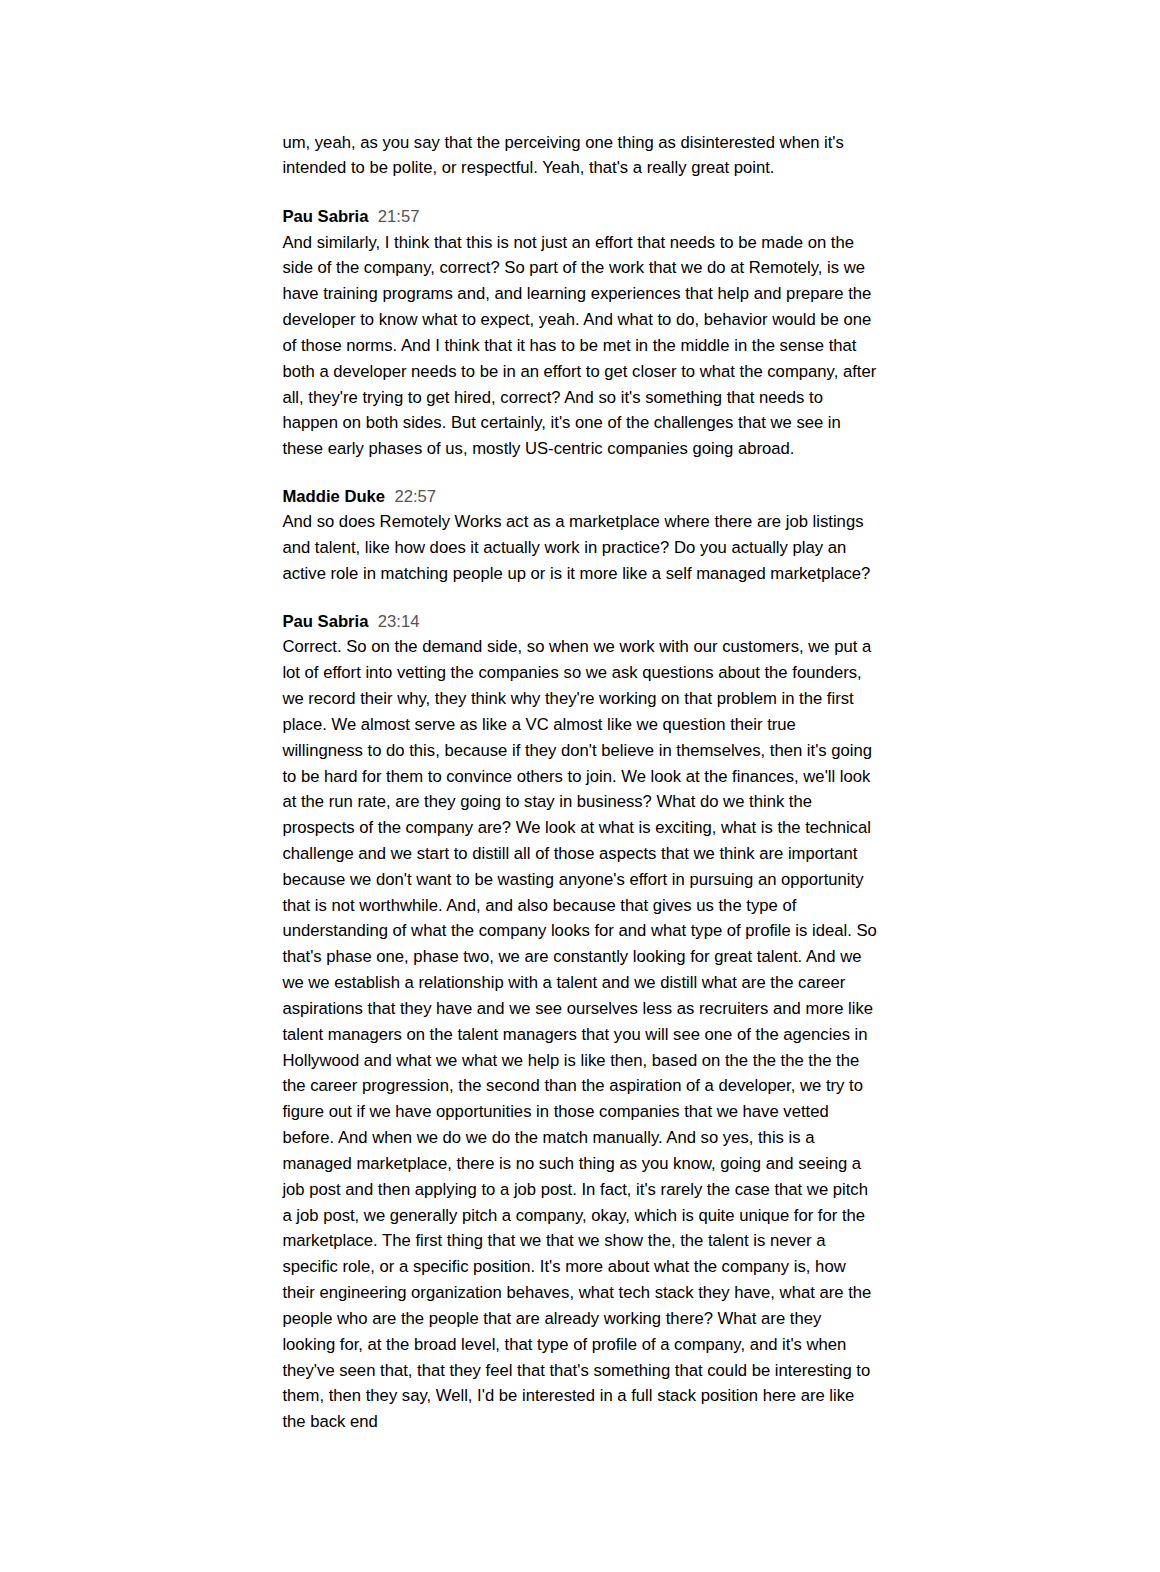um, yeah, as you say that the perceiving one thing as disinterested when it's intended to be polite, or respectful. Yeah, that's a really great point.
Pau Sabria 21:57
And similarly, I think that this is not just an effort that needs to be made on the side of the company, correct? So part of the work that we do at Remotely, is we have training programs and, and learning experiences that help and prepare the developer to know what to expect, yeah. And what to do, behavior would be one of those norms. And I think that it has to be met in the middle in the sense that both a developer needs to be in an effort to get closer to what the company, after all, they're trying to get hired, correct? And so it's something that needs to happen on both sides. But certainly, it's one of the challenges that we see in these early phases of us, mostly US-centric companies going abroad.
Maddie Duke 22:57
And so does Remotely Works act as a marketplace where there are job listings and talent, like how does it actually work in practice? Do you actually play an active role in matching people up or is it more like a self managed marketplace?
Pau Sabria 23:14
Correct. So on the demand side, so when we work with our customers, we put a lot of effort into vetting the companies so we ask questions about the founders, we record their why, they think why they're working on that problem in the first place. We almost serve as like a VC almost like we question their true willingness to do this, because if they don't believe in themselves, then it's going to be hard for them to convince others to join. We look at the finances, we'll look at the run rate, are they going to stay in business? What do we think the prospects of the company are? We look at what is exciting, what is the technical challenge and we start to distill all of those aspects that we think are important because we don't want to be wasting anyone's effort in pursuing an opportunity that is not worthwhile. And, and also because that gives us the type of understanding of what the company looks for and what type of profile is ideal. So that's phase one, phase two, we are constantly looking for great talent. And we we we establish a relationship with a talent and we distill what are the career aspirations that they have and we see ourselves less as recruiters and more like talent managers on the talent managers that you will see one of the agencies in Hollywood and what we what we help is like then, based on the the the the the the career progression, the second than the aspiration of a developer, we try to figure out if we have opportunities in those companies that we have vetted before. And when we do we do the match manually. And so yes, this is a managed marketplace, there is no such thing as you know, going and seeing a job post and then applying to a job post. In fact, it's rarely the case that we pitch a job post, we generally pitch a company, okay, which is quite unique for for the marketplace. The first thing that we that we show the, the talent is never a specific role, or a specific position. It's more about what the company is, how their engineering organization behaves, what tech stack they have, what are the people who are the people that are already working there? What are they looking for, at the broad level, that type of profile of a company, and it's when they've seen that, that they feel that that's something that could be interesting to them, then they say, Well, I'd be interested in a full stack position here are like the back end